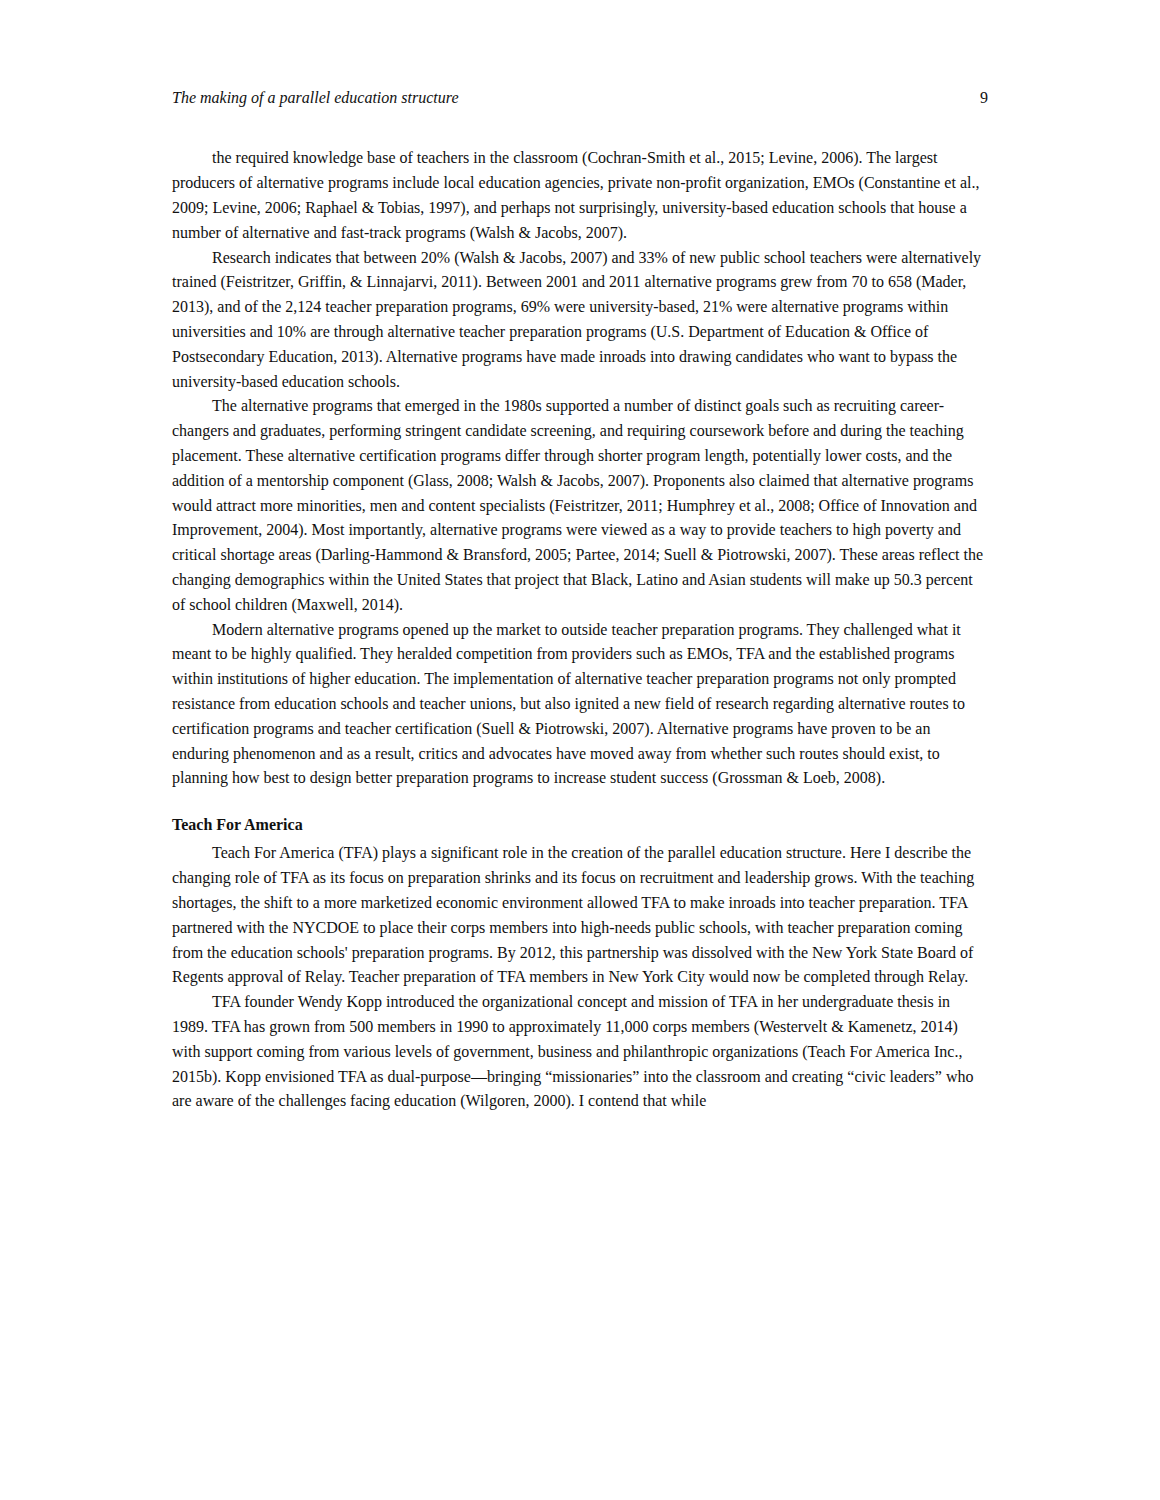The making of a parallel education structure 9
the required knowledge base of teachers in the classroom (Cochran-Smith et al., 2015; Levine, 2006). The largest producers of alternative programs include local education agencies, private non-profit organization, EMOs (Constantine et al., 2009; Levine, 2006; Raphael & Tobias, 1997), and perhaps not surprisingly, university-based education schools that house a number of alternative and fast-track programs (Walsh & Jacobs, 2007).
Research indicates that between 20% (Walsh & Jacobs, 2007) and 33% of new public school teachers were alternatively trained (Feistritzer, Griffin, & Linnajarvi, 2011). Between 2001 and 2011 alternative programs grew from 70 to 658 (Mader, 2013), and of the 2,124 teacher preparation programs, 69% were university-based, 21% were alternative programs within universities and 10% are through alternative teacher preparation programs (U.S. Department of Education & Office of Postsecondary Education, 2013). Alternative programs have made inroads into drawing candidates who want to bypass the university-based education schools.
The alternative programs that emerged in the 1980s supported a number of distinct goals such as recruiting career-changers and graduates, performing stringent candidate screening, and requiring coursework before and during the teaching placement. These alternative certification programs differ through shorter program length, potentially lower costs, and the addition of a mentorship component (Glass, 2008; Walsh & Jacobs, 2007). Proponents also claimed that alternative programs would attract more minorities, men and content specialists (Feistritzer, 2011; Humphrey et al., 2008; Office of Innovation and Improvement, 2004). Most importantly, alternative programs were viewed as a way to provide teachers to high poverty and critical shortage areas (Darling-Hammond & Bransford, 2005; Partee, 2014; Suell & Piotrowski, 2007). These areas reflect the changing demographics within the United States that project that Black, Latino and Asian students will make up 50.3 percent of school children (Maxwell, 2014).
Modern alternative programs opened up the market to outside teacher preparation programs. They challenged what it meant to be highly qualified. They heralded competition from providers such as EMOs, TFA and the established programs within institutions of higher education. The implementation of alternative teacher preparation programs not only prompted resistance from education schools and teacher unions, but also ignited a new field of research regarding alternative routes to certification programs and teacher certification (Suell & Piotrowski, 2007). Alternative programs have proven to be an enduring phenomenon and as a result, critics and advocates have moved away from whether such routes should exist, to planning how best to design better preparation programs to increase student success (Grossman & Loeb, 2008).
Teach For America
Teach For America (TFA) plays a significant role in the creation of the parallel education structure. Here I describe the changing role of TFA as its focus on preparation shrinks and its focus on recruitment and leadership grows. With the teaching shortages, the shift to a more marketized economic environment allowed TFA to make inroads into teacher preparation. TFA partnered with the NYCDOE to place their corps members into high-needs public schools, with teacher preparation coming from the education schools' preparation programs. By 2012, this partnership was dissolved with the New York State Board of Regents approval of Relay. Teacher preparation of TFA members in New York City would now be completed through Relay.
TFA founder Wendy Kopp introduced the organizational concept and mission of TFA in her undergraduate thesis in 1989. TFA has grown from 500 members in 1990 to approximately 11,000 corps members (Westervelt & Kamenetz, 2014) with support coming from various levels of government, business and philanthropic organizations (Teach For America Inc., 2015b). Kopp envisioned TFA as dual-purpose—bringing “missionaries” into the classroom and creating “civic leaders” who are aware of the challenges facing education (Wilgoren, 2000). I contend that while